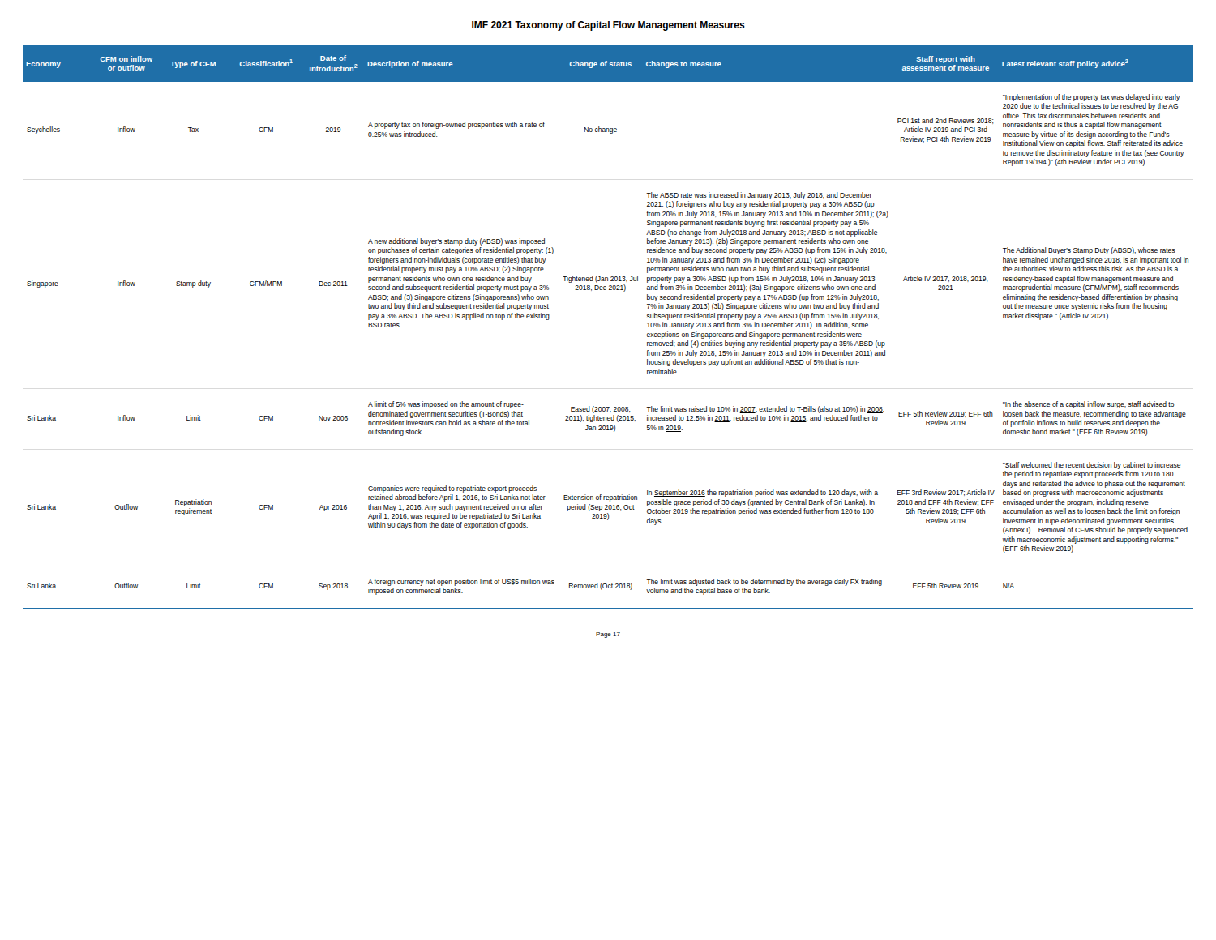IMF 2021 Taxonomy of Capital Flow Management Measures
| Economy | CFM on inflow or outflow | Type of CFM | Classification 1 | Date of introduction 2 | Description of measure | Change of status | Changes to measure | Staff report with assessment of measure | Latest relevant staff policy advice 2 |
| --- | --- | --- | --- | --- | --- | --- | --- | --- | --- |
| Seychelles | Inflow | Tax | CFM | 2019 | A property tax on foreign-owned prosperities with a rate of 0.25% was introduced. | No change | | PCI 1st and 2nd Reviews 2018; Article IV 2019 and PCI 3rd Review; PCI 4th Review 2019 | "Implementation of the property tax was delayed into early 2020 due to the technical issues to be resolved by the AG office. This tax discriminates between residents and nonresidents and is thus a capital flow management measure by virtue of its design according to the Fund's Institutional View on capital flows. Staff reiterated its advice to remove the discriminatory feature in the tax (see Country Report 19/194.)" (4th Review Under PCI 2019) |
| Singapore | Inflow | Stamp duty | CFM/MPM | Dec 2011 | A new additional buyer's stamp duty (ABSD) was imposed on purchases of certain categories of residential property: (1) foreigners and non-individuals (corporate entities) that buy residential property must pay a 10% ABSD; (2) Singapore permanent residents who own one residence and buy second and subsequent residential property must pay a 3% ABSD; and (3) Singapore citizens (Singaporeans) who own two and buy third and subsequent residential property must pay a 3% ABSD. The ABSD is applied on top of the existing BSD rates. | Tightened (Jan 2013, Jul 2018, Dec 2021) | The ABSD rate was increased in January 2013, July 2018, and December 2021: (1) foreigners who buy any residential property pay a 30% ABSD (up from 20% in July 2018, 15% in January 2013 and 10% in December 2011); (2a) Singapore permanent residents buying first residential property pay a 5% ABSD (no change from July2018 and January 2013; ABSD is not applicable before January 2013). (2b) Singapore permanent residents who own one residence and buy second property pay 25% ABSD (up from 15% in July 2018, 10% in January 2013 and from 3% in December 2011) (2c) Singapore permanent residents who own two a buy third and subsequent residential property pay a 30% ABSD (up from 15% in July2018, 10% in January 2013 and from 3% in December 2011); (3a) Singapore citizens who own one and buy second residential property pay a 17% ABSD (up from 12% in July2018, 7% in January 2013) (3b) Singapore citizens who own two and buy third and subsequent residential property pay a 25% ABSD (up from 15% in July2018, 10% in January 2013 and from 3% in December 2011). In addition, some exceptions on Singaporeans and Singapore permanent residents were removed; and (4) entities buying any residential property pay a 35% ABSD (up from 25% in July 2018, 15% in January 2013 and 10% in December 2011) and housing developers pay upfront an additional ABSD of 5% that is non-remittable. | Article IV 2017, 2018, 2019, 2021 | The Additional Buyer's Stamp Duty (ABSD), whose rates have remained unchanged since 2018, is an important tool in the authorities' view to address this risk. As the ABSD is a residency-based capital flow management measure and macroprudential measure (CFM/MPM), staff recommends eliminating the residency-based differentiation by phasing out the measure once systemic risks from the housing market dissipate." (Article IV 2021) |
| Sri Lanka | Inflow | Limit | CFM | Nov 2006 | A limit of 5% was imposed on the amount of rupee-denominated government securities (T-Bonds) that nonresident investors can hold as a share of the total outstanding stock. | Eased (2007, 2008, 2011), tightened (2015, Jan 2019) | The limit was raised to 10% in 2007 ; extended to T-Bills (also at 10%) in 2008 ; increased to 12.5% in 2011 ; reduced to 10% in 2015 ; and reduced further to 5% in 2019 . | EFF 5th Review 2019; EFF 6th Review 2019 | "In the absence of a capital inflow surge, staff advised to loosen back the measure, recommending to take advantage of portfolio inflows to build reserves and deepen the domestic bond market." (EFF 6th Review 2019) |
| Sri Lanka | Outflow | Repatriation requirement | CFM | Apr 2016 | Companies were required to repatriate export proceeds retained abroad before April 1, 2016, to Sri Lanka not later than May 1, 2016. Any such payment received on or after April 1, 2016, was required to be repatriated to Sri Lanka within 90 days from the date of exportation of goods. | Extension of repatriation period (Sep 2016, Oct 2019) | In September 2016 the repatriation period was extended to 120 days, with a possible grace period of 30 days (granted by Central Bank of Sri Lanka). In October 2019 the repatriation period was extended further from 120 to 180 days. | EFF 3rd Review 2017; Article IV 2018 and EFF 4th Review; EFF 5th Review 2019; EFF 6th Review 2019 | "Staff welcomed the recent decision by cabinet to increase the period to repatriate export proceeds from 120 to 180 days and reiterated the advice to phase out the requirement based on progress with macroeconomic adjustments envisaged under the program, including reserve accumulation as well as to loosen back the limit on foreign investment in rupe edenominated government securities (Annex I)... Removal of CFMs should be properly sequenced with macroeconomic adjustment and supporting reforms." (EFF 6th Review 2019) |
| Sri Lanka | Outflow | Limit | CFM | Sep 2018 | A foreign currency net open position limit of US$5 million was imposed on commercial banks. | Removed (Oct 2018) | The limit was adjusted back to be determined by the average daily FX trading volume and the capital base of the bank. | EFF 5th Review 2019 | N/A |
Page 17